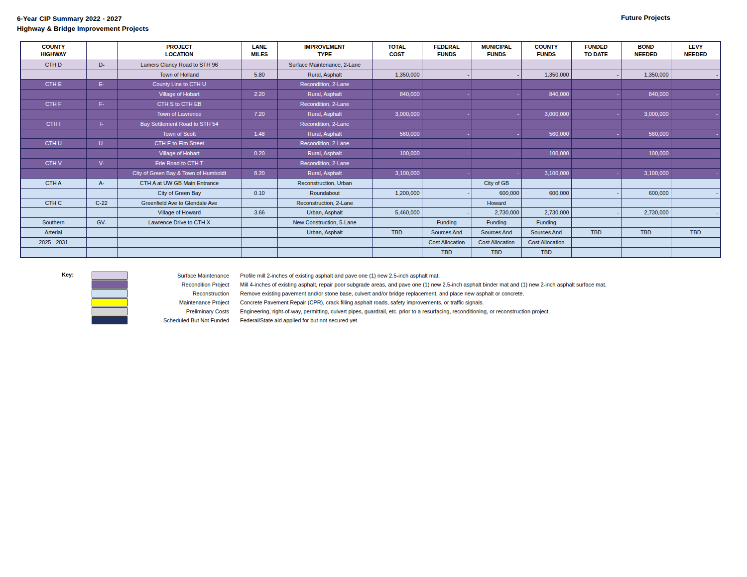6-Year CIP Summary 2022 - 2027
Highway & Bridge Improvement Projects
Future Projects
| COUNTY HIGHWAY | | PROJECT LOCATION | LANE MILES | IMPROVEMENT TYPE | TOTAL COST | FEDERAL FUNDS | MUNICIPAL FUNDS | COUNTY FUNDS | FUNDED TO DATE | BOND NEEDED | LEVY NEEDED |
| --- | --- | --- | --- | --- | --- | --- | --- | --- | --- | --- | --- |
| CTH D | D- | Lamers Clancy Road to STH 96 | | Surface Maintenance, 2-Lane | | | | | | | |
| | | Town of Holland | 5.80 | Rural, Asphalt | 1,350,000 | - | - | 1,350,000 | - | 1,350,000 | - |
| CTH E | E- | County Line to CTH U | | Recondition, 2-Lane | | | | | | | |
| | | Village of Hobart | 2.20 | Rural, Asphalt | 840,000 | - | - | 840,000 | - | 840,000 | - |
| CTH F | F- | CTH S to CTH EB | | Recondition, 2-Lane | | | | | | | |
| | | Town of Lawrence | 7.20 | Rural, Asphalt | 3,000,000 | - | - | 3,000,000 | - | 3,000,000 | - |
| CTH I | I- | Bay Settlement Road to STH 54 | | Recondition, 2-Lane | | | | | | | |
| | | Town of Scott | 1.48 | Rural, Asphalt | 560,000 | - | - | 560,000 | - | 560,000 | - |
| CTH U | U- | CTH E to Elm Street | | Recondition, 2-Lane | | | | | | | |
| | | Village of Hobart | 0.20 | Rural, Asphalt | 100,000 | - | - | 100,000 | - | 100,000 | - |
| CTH V | V- | Erie Road to CTH T | | Recondition, 2-Lane | | | | | | | |
| | | City of Green Bay & Town of Humboldt | 8.20 | Rural, Asphalt | 3,100,000 | - | - | 3,100,000 | - | 3,100,000 | - |
| CTH A | A- | CTH A at UW GB Main Entrance | | Reconstruction, Urban | | | City of GB | | | | |
| | | City of Green Bay | 0.10 | Roundabout | 1,200,000 | - | 600,000 | 600,000 | - | 600,000 | - |
| CTH C | C-22 | Greenfield Ave to Glendale Ave | | Reconstruction, 2-Lane | | | Howard | | | | |
| | | Village of Howard | 3.66 | Urban, Asphalt | 5,460,000 | - | 2,730,000 | 2,730,000 | - | 2,730,000 | - |
| Southern | GV- | Lawrence Drive to CTH X | | New Construction, 5-Lane | | Funding | Funding | Funding | | | |
| Arterial | | | | Urban, Asphalt | TBD | Sources And | Sources And | Sources And | TBD | TBD | TBD |
| 2025 - 2031 | | | | | | Cost Allocation | Cost Allocation | Cost Allocation | | | |
| | | | - | | | TBD | TBD | TBD | | | |
| Key: | | Surface Maintenance | Profile mill 2-inches of existing asphalt and pave one (1) new 2.5-inch asphalt mat. |
| | | Recondition Project | Mill 4-inches of existing asphalt, repair poor subgrade areas, and pave one (1) new 2.5-inch asphalt binder mat and (1) new 2-inch asphalt surface mat. |
| | | Reconstruction | Remove existing pavement and/or stone base, culvert and/or bridge replacement, and place new asphalt or concrete. |
| | | Maintenance Project | Concrete Pavement Repair (CPR), crack filling asphalt roads, safety improvements, or traffic signals. |
| | | Preliminary Costs | Engineering, right-of-way, permitting, culvert pipes, guardrail, etc. prior to a resurfacing, reconditioning, or reconstruction project. |
| | | Scheduled But Not Funded | Federal/State aid applied for but not secured yet. |